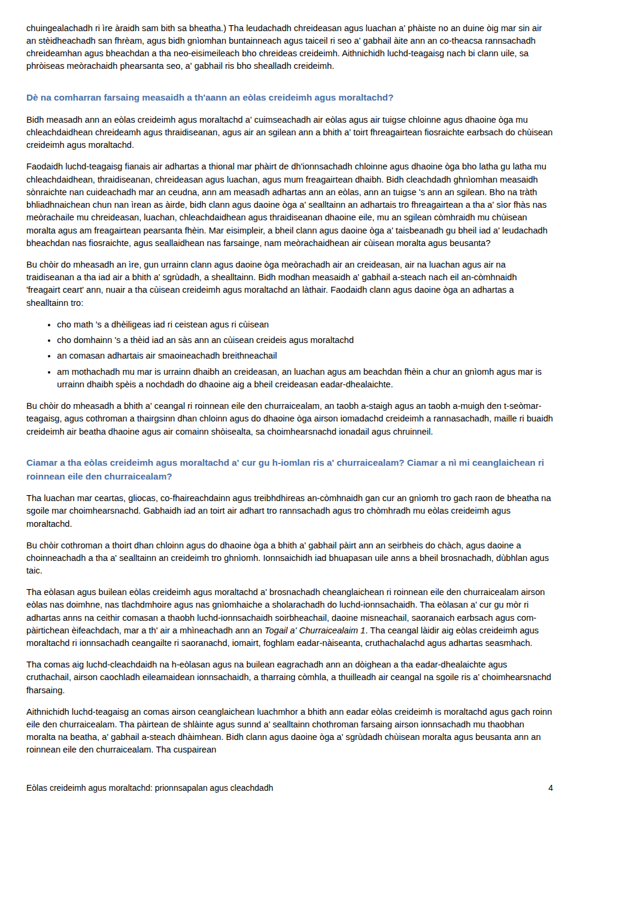chuingealachadh ri ìre àraidh sam bith sa bheatha.) Tha leudachadh chreideasan agus luachan a' phàiste no an duine òig mar sin air an stèidheachadh san fhrèam, agus bidh gnìomhan buntainneach agus taiceil ri seo a' gabhail àite ann an co-theacsa rannsachadh chreideamhan agus bheachdan a tha neo-eisimeileach bho chreideas creideimh. Aithnichidh luchd-teagaisg nach bi clann uile, sa phròiseas meòrachaidh phearsanta seo, a' gabhail ris bho shealladh creideimh.
Dè na comharran farsaing measaidh a th'aann an eòlas creideimh agus moraltachd?
Bidh measadh ann an eòlas creideimh agus moraltachd a' cuimseachadh air eòlas agus air tuigse chloinne agus dhaoine òga mu chleachdaidhean chreideamh agus thraidiseanan, agus air an sgilean ann a bhith a' toirt fhreagairtean fiosraichte earbsach do chùisean creideimh agus moraltachd.
Faodaidh luchd-teagaisg fianais air adhartas a thional mar phàirt de dh'ionnsachadh chloinne agus dhaoine òga bho latha gu latha mu chleachdaidhean, thraidiseanan, chreideasan agus luachan, agus mum freagairtean dhaibh. Bidh cleachdadh ghnìomhan measaidh sònraichte nan cuideachadh mar an ceudna, ann am measadh adhartas ann an eòlas, ann an tuigse 's ann an sgilean. Bho na tràth bhliadhnaichean chun nan ìrean as àirde, bidh clann agus daoine òga a' sealltainn an adhartais tro fhreagairtean a tha a' sìor fhàs nas meòrachaile mu chreideasan, luachan, chleachdaidhean agus thraidiseanan dhaoine eile, mu an sgilean còmhraidh mu chùisean moralta agus am freagairtean pearsanta fhèin. Mar eisimpleir, a bheil clann agus daoine òga a' taisbeanadh gu bheil iad a' leudachadh bheachdan nas fiosraichte, agus seallaidhean nas farsainge, nam meòrachaidhean air cùisean moralta agus beusanta?
Bu chòir do mheasadh an ìre, gun urrainn clann agus daoine òga meòrachadh air an creideasan, air na luachan agus air na traidiseanan a tha iad air a bhith a' sgrùdadh, a shealltainn. Bidh modhan measaidh a' gabhail a-steach nach eil an-còmhnaidh 'freagairt ceart' ann, nuair a tha cùisean creideimh agus moraltachd an làthair. Faodaidh clann agus daoine òga an adhartas a shealltainn tro:
cho math 's a dhèiligeas iad ri ceistean agus ri cùisean
cho domhainn 's a thèid iad an sàs ann an cùisean creideis agus moraltachd
an comasan adhartais air smaoineachadh breithneachail
am mothachadh mu mar is urrainn dhaibh an creideasan, an luachan agus am beachdan fhèin a chur an gnìomh agus mar is urrainn dhaibh spèis a nochdadh do dhaoine aig a bheil creideasan eadar-dhealaichte.
Bu chòir do mheasadh a bhith a' ceangal ri roinnean eile den churraicealam, an taobh a-staigh agus an taobh a-muigh den t-seòmar-teagaisg, agus cothroman a thairgsinn dhan chloinn agus do dhaoine òga airson iomadachd creideimh a rannasachadh, maille ri buaidh creideimh air beatha dhaoine agus air comainn shòisealta, sa choimhearsnachd ionadail agus chruinneil.
Ciamar a tha eòlas creideimh agus moraltachd a' cur gu h-iomlan ris a' churraicealam? Ciamar a nì mi ceanglaichean ri roinnean eile den churraicealam?
Tha luachan mar ceartas, gliocas, co-fhaireachdainn agus treibhdhireas an-còmhnaidh gan cur an gnìomh tro gach raon de bheatha na sgoile mar choimhearsnachd. Gabhaidh iad an toirt air adhart tro rannsachadh agus tro chòmhradh mu eòlas creideimh agus moraltachd.
Bu chòir cothroman a thoirt dhan chloinn agus do dhaoine òga a bhith a' gabhail pàirt ann an seirbheis do chàch, agus daoine a choinneachadh a tha a' sealltainn an creideimh tro ghnìomh. Ionnsaichidh iad bhuapasan uile anns a bheil brosnachadh, dùbhlan agus taic.
Tha eòlasan agus builean eòlas creideimh agus moraltachd a' brosnachadh cheanglaichean ri roinnean eile den churraicealam airson eòlas nas doimhne, nas tlachdmhoire agus nas gnìomhaiche a sholarachadh do luchd-ionnsachaidh. Tha eòlasan a' cur gu mòr ri adhartas anns na ceithir comasan a thaobh luchd-ionnsachaidh soirbheachail, daoine misneachail, saoranaich earbsach agus com-pàirtichean èifeachdach, mar a th' air a mhìneachadh ann an Togail a' Churraicealaim 1. Tha ceangal làidir aig eòlas creideimh agus moraltachd ri ionnsachadh ceangailte ri saoranachd, iomairt, foghlam eadar-nàiseanta, cruthachalachd agus adhartas seasmhach.
Tha comas aig luchd-cleachdaidh na h-eòlasan agus na builean eagrachadh ann an dòighean a tha eadar-dhealaichte agus cruthachail, airson caochladh eileamaidean ionnsachaidh, a tharraing còmhla, a thuilleadh air ceangal na sgoile ris a' choimhearsnachd fharsaing.
Aithnichidh luchd-teagaisg an comas airson ceanglaichean luachmhor a bhith ann eadar eòlas creideimh is moraltachd agus gach roinn eile den churraicealam. Tha pàirtean de shlàinte agus sunnd a' sealltainn chothroman farsaing airson ionnsachadh mu thaobhan moralta na beatha, a' gabhail a-steach dhàimhean. Bidh clann agus daoine òga a' sgrùdadh chùisean moralta agus beusanta ann an roinnean eile den churraicealam. Tha cuspairean
Eòlas creideimh agus moraltachd: prionnsapalan agus cleachdadh 4